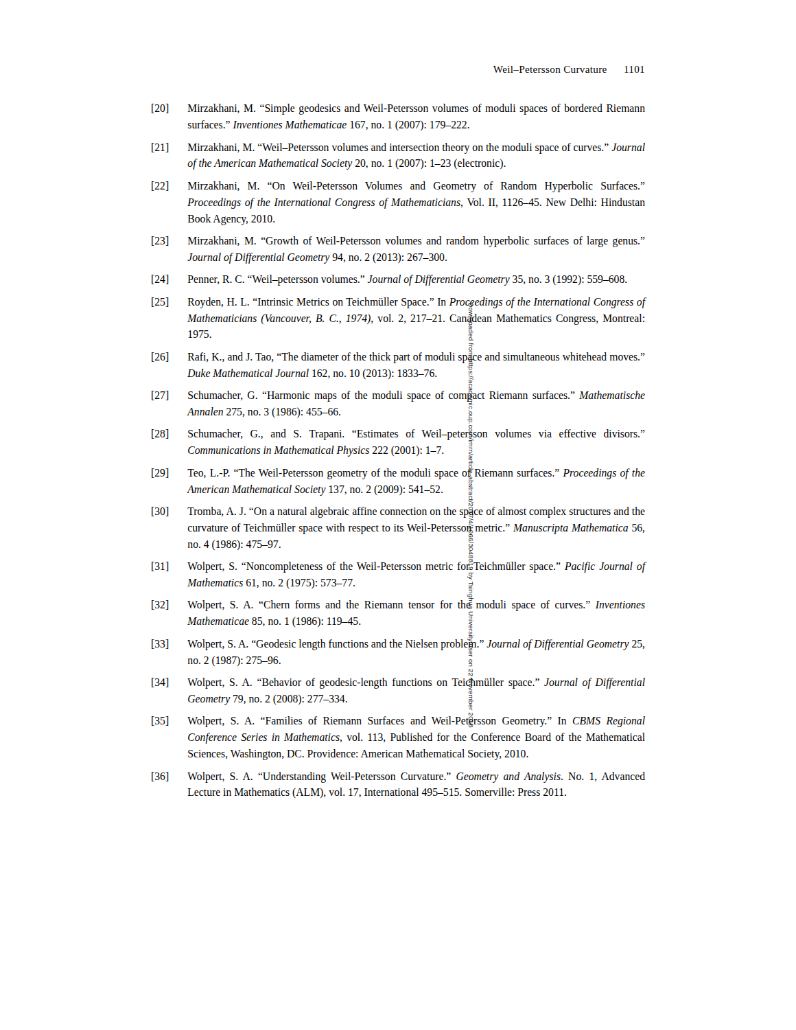Weil–Petersson Curvature 1101
[20] Mirzakhani, M. “Simple geodesics and Weil-Petersson volumes of moduli spaces of bordered Riemann surfaces.” Inventiones Mathematicae 167, no. 1 (2007): 179–222.
[21] Mirzakhani, M. “Weil–Petersson volumes and intersection theory on the moduli space of curves.” Journal of the American Mathematical Society 20, no. 1 (2007): 1–23 (electronic).
[22] Mirzakhani, M. “On Weil-Petersson Volumes and Geometry of Random Hyperbolic Surfaces.” Proceedings of the International Congress of Mathematicians, Vol. II, 1126–45. New Delhi: Hindustan Book Agency, 2010.
[23] Mirzakhani, M. “Growth of Weil-Petersson volumes and random hyperbolic surfaces of large genus.” Journal of Differential Geometry 94, no. 2 (2013): 267–300.
[24] Penner, R. C. “Weil–petersson volumes.” Journal of Differential Geometry 35, no. 3 (1992): 559–608.
[25] Royden, H. L. “Intrinsic Metrics on Teichmüller Space.” In Proceedings of the International Congress of Mathematicians (Vancouver, B. C., 1974), vol. 2, 217–21. Canadean Mathematics Congress, Montreal: 1975.
[26] Rafi, K., and J. Tao, “The diameter of the thick part of moduli space and simultaneous whitehead moves.” Duke Mathematical Journal 162, no. 10 (2013): 1833–76.
[27] Schumacher, G. “Harmonic maps of the moduli space of compact Riemann surfaces.” Mathematische Annalen 275, no. 3 (1986): 455–66.
[28] Schumacher, G., and S. Trapani. “Estimates of Weil–petersson volumes via effective divisors.” Communications in Mathematical Physics 222 (2001): 1–7.
[29] Teo, L.-P. “The Weil-Petersson geometry of the moduli space of Riemann surfaces.” Proceedings of the American Mathematical Society 137, no. 2 (2009): 541–52.
[30] Tromba, A. J. “On a natural algebraic affine connection on the space of almost complex structures and the curvature of Teichmüller space with respect to its Weil-Petersson metric.” Manuscripta Mathematica 56, no. 4 (1986): 475–97.
[31] Wolpert, S. “Noncompleteness of the Weil-Petersson metric for Teichmüller space.” Pacific Journal of Mathematics 61, no. 2 (1975): 573–77.
[32] Wolpert, S. A. “Chern forms and the Riemann tensor for the moduli space of curves.” Inventiones Mathematicae 85, no. 1 (1986): 119–45.
[33] Wolpert, S. A. “Geodesic length functions and the Nielsen problem.” Journal of Differential Geometry 25, no. 2 (1987): 275–96.
[34] Wolpert, S. A. “Behavior of geodesic-length functions on Teichmüller space.” Journal of Differential Geometry 79, no. 2 (2008): 277–334.
[35] Wolpert, S. A. “Families of Riemann Surfaces and Weil-Petersson Geometry.” In CBMS Regional Conference Series in Mathematics, vol. 113, Published for the Conference Board of the Mathematical Sciences, Washington, DC. Providence: American Mathematical Society, 2010.
[36] Wolpert, S. A. “Understanding Weil-Petersson Curvature.” Geometry and Analysis. No. 1, Advanced Lecture in Mathematics (ALM), vol. 17, International 495–515. Somerville: Press 2011.
Downloaded from https://academic.oup.com/imrn/article-abstract/2017/4/1066/3048819 by Tsinghua University user on 22 November 2018